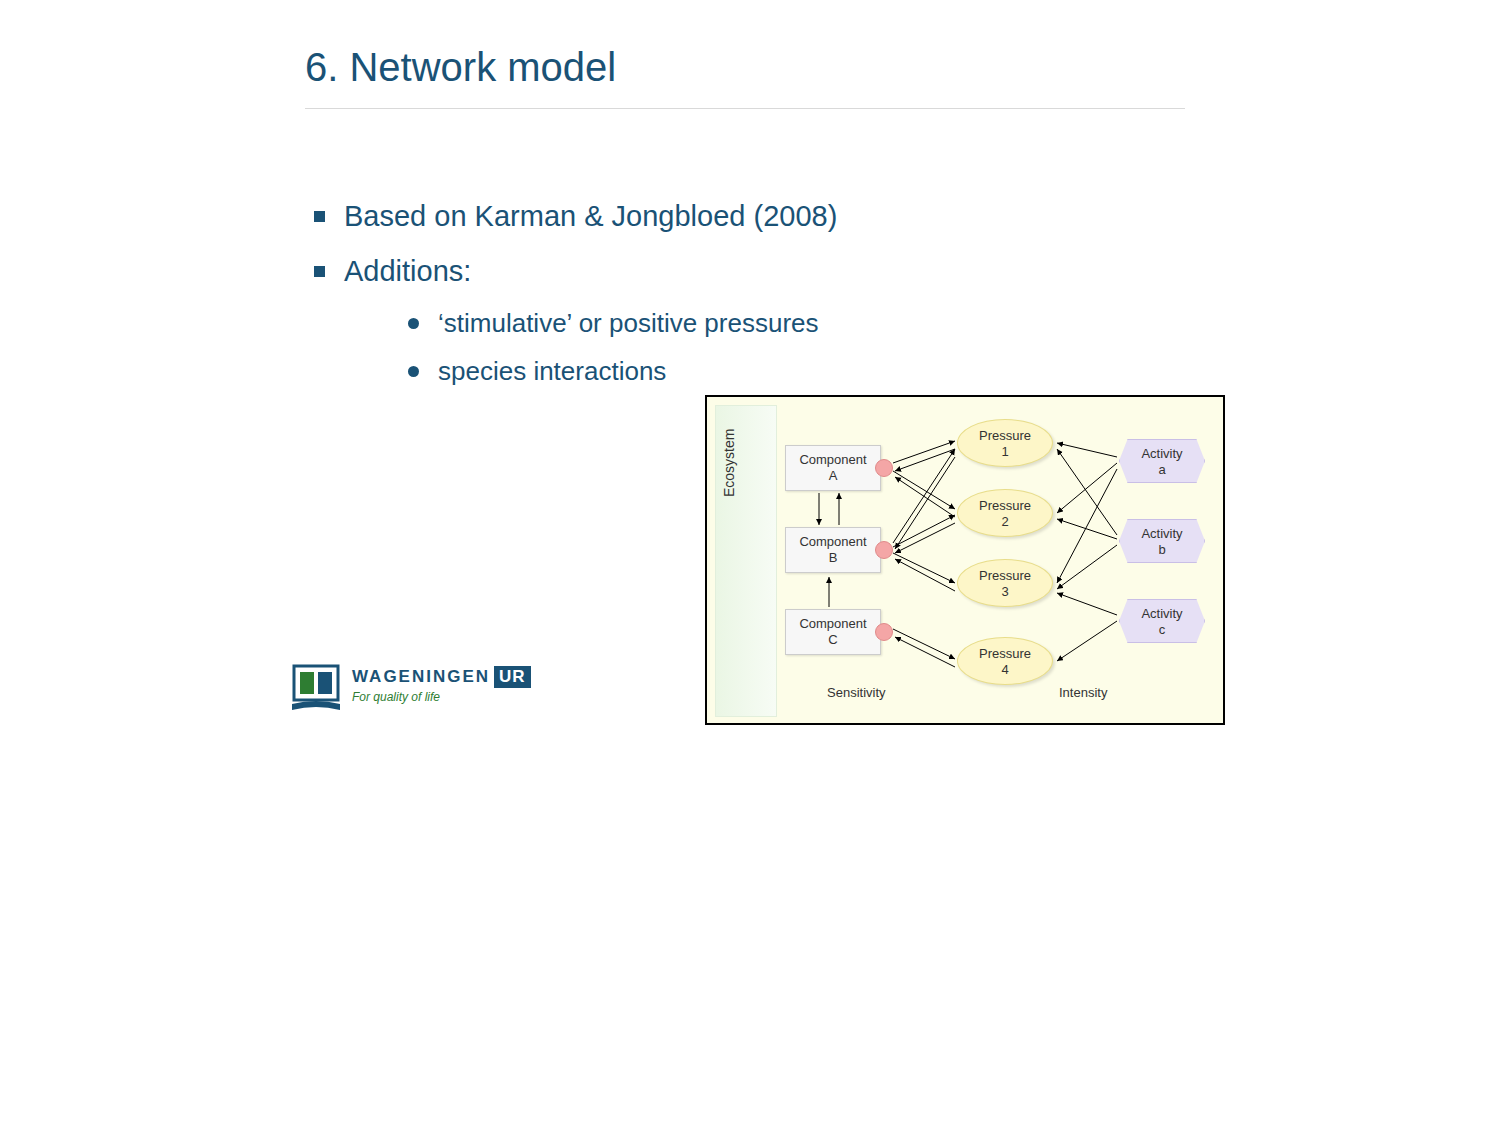6. Network model
Based on Karman & Jongbloed (2008)
Additions:
‘stimulative’ or positive pressures
species interactions
Ecosystem
Component
A
Component
B
Component
C
Pressure
1
Pressure
2
Pressure
3
Pressure
4
Activity
a
Activity
b
Activity
c
Sensitivity
Intensity
WAGENINGENUR
For quality of life